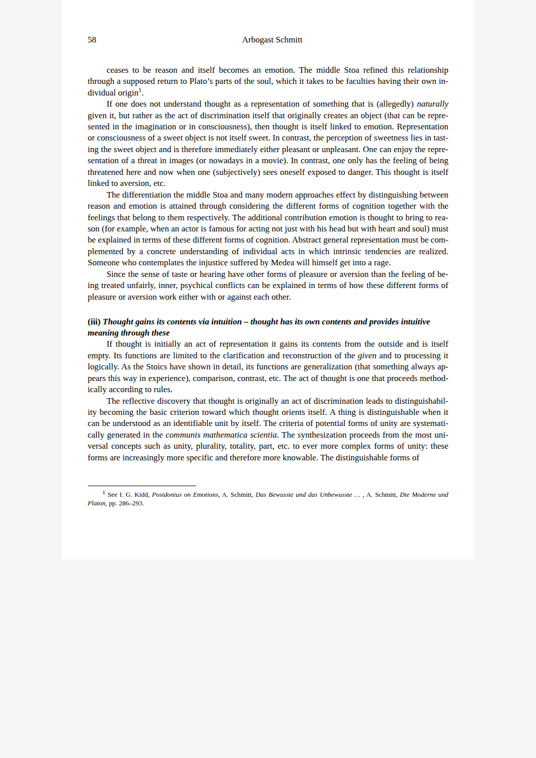58 Arbogast Schmitt
ceases to be reason and itself becomes an emotion. The middle Stoa refined this relationship through a supposed return to Plato’s parts of the soul, which it takes to be faculties having their own individual origin1.
If one does not understand thought as a representation of something that is (allegedly) naturally given it, but rather as the act of discrimination itself that originally creates an object (that can be represented in the imagination or in consciousness), then thought is itself linked to emotion. Representation or consciousness of a sweet object is not itself sweet. In contrast, the perception of sweetness lies in tasting the sweet object and is therefore immediately either pleasant or unpleasant. One can enjoy the representation of a threat in images (or nowadays in a movie). In contrast, one only has the feeling of being threatened here and now when one (subjectively) sees oneself exposed to danger. This thought is itself linked to aversion, etc.
The differentiation the middle Stoa and many modern approaches effect by distinguishing between reason and emotion is attained through considering the different forms of cognition together with the feelings that belong to them respectively. The additional contribution emotion is thought to bring to reason (for example, when an actor is famous for acting not just with his head but with heart and soul) must be explained in terms of these different forms of cognition. Abstract general representation must be complemented by a concrete understanding of individual acts in which intrinsic tendencies are realized. Someone who contemplates the injustice suffered by Medea will himself get into a rage.
Since the sense of taste or hearing have other forms of pleasure or aversion than the feeling of being treated unfairly, inner, psychical conflicts can be explained in terms of how these different forms of pleasure or aversion work either with or against each other.
(iii) Thought gains its contents via intuition – thought has its own contents and provides intuitive meaning through these
If thought is initially an act of representation it gains its contents from the outside and is itself empty. Its functions are limited to the clarification and reconstruction of the given and to processing it logically. As the Stoics have shown in detail, its functions are generalization (that something always appears this way in experience), comparison, contrast, etc. The act of thought is one that proceeds methodically according to rules.
The reflective discovery that thought is originally an act of discrimination leads to distinguishability becoming the basic criterion toward which thought orients itself. A thing is distinguishable when it can be understood as an identifiable unit by itself. The criteria of potential forms of unity are systematically generated in the communis mathematica scientia. The synthesization proceeds from the most universal concepts such as unity, plurality, totality, part, etc. to ever more complex forms of unity: these forms are increasingly more specific and therefore more knowable. The distinguishable forms of
1 See I. G. Kidd, Posidonius on Emotions, A. Schmitt, Das Bewusste und das Unbewusste … , A. Schmitt, Die Moderne und Platon, pp. 286–293.